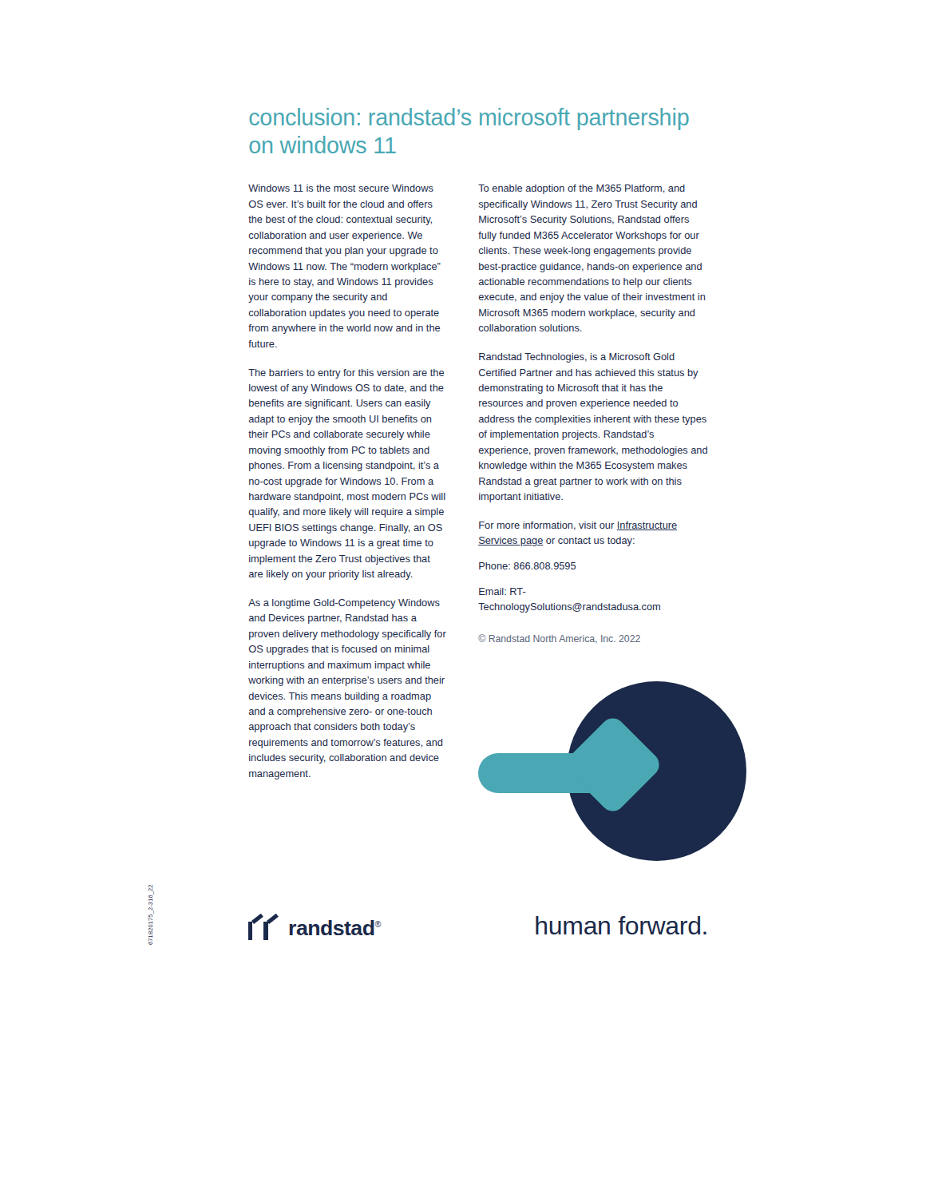671820175_2-316_22
conclusion: randstad’s microsoft partnership on windows 11
Windows 11 is the most secure Windows OS ever. It’s built for the cloud and offers the best of the cloud: contextual security, collaboration and user experience. We recommend that you plan your upgrade to Windows 11 now. The “modern workplace” is here to stay, and Windows 11 provides your company the security and collaboration updates you need to operate from anywhere in the world now and in the future.
The barriers to entry for this version are the lowest of any Windows OS to date, and the benefits are significant. Users can easily adapt to enjoy the smooth UI benefits on their PCs and collaborate securely while moving smoothly from PC to tablets and phones. From a licensing standpoint, it’s a no-cost upgrade for Windows 10. From a hardware standpoint, most modern PCs will qualify, and more likely will require a simple UEFI BIOS settings change. Finally, an OS upgrade to Windows 11 is a great time to implement the Zero Trust objectives that are likely on your priority list already.
As a longtime Gold-Competency Windows and Devices partner, Randstad has a proven delivery methodology specifically for OS upgrades that is focused on minimal interruptions and maximum impact while working with an enterprise’s users and their devices. This means building a roadmap and a comprehensive zero- or one-touch approach that considers both today’s requirements and tomorrow’s features, and includes security, collaboration and device management.
To enable adoption of the M365 Platform, and specifically Windows 11, Zero Trust Security and Microsoft’s Security Solutions, Randstad offers fully funded M365 Accelerator Workshops for our clients. These week-long engagements provide best-practice guidance, hands-on experience and actionable recommendations to help our clients execute, and enjoy the value of their investment in Microsoft M365 modern workplace, security and collaboration solutions.
Randstad Technologies, is a Microsoft Gold Certified Partner and has achieved this status by demonstrating to Microsoft that it has the resources and proven experience needed to address the complexities inherent with these types of implementation projects. Randstad’s experience, proven framework, methodologies and knowledge within the M365 Ecosystem makes Randstad a great partner to work with on this important initiative.
For more information, visit our Infrastructure Services page or contact us today:
Phone: 866.808.9595
Email: RT-TechnologySolutions@randstadusa.com
© Randstad North America, Inc. 2022
randstad®
human forward.